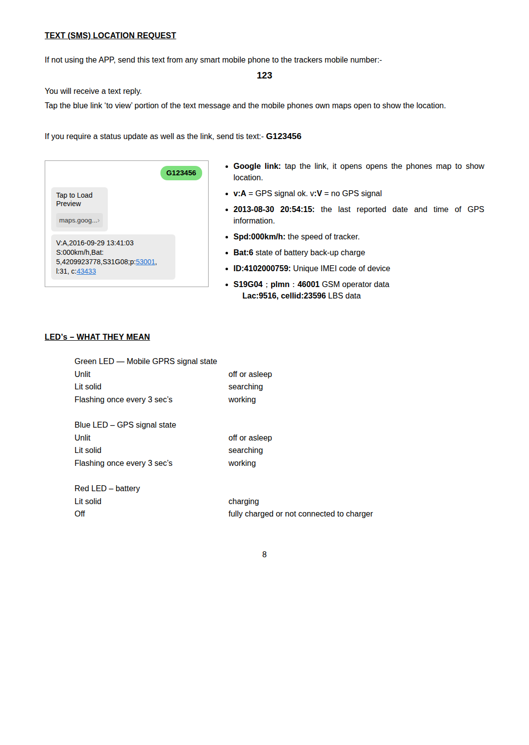TEXT (SMS) LOCATION REQUEST
If not using the APP, send this text from any smart mobile phone to the trackers mobile number:-
123
You will receive a text reply.
Tap the blue link ‘to view’ portion of the text message and the mobile phones own maps open to show the location.
If you require a status update as well as the link, send tis text:- G123456
G123456
Tap to Load
Preview
maps.goog... ›
V:A,2016-09-29 13:41:03 S:000km/h,Bat: 5,4209923778,S31G08;p:53001, l:31, c:43433
Google link: tap the link, it opens opens the phones map to show location.
v:A = GPS signal ok. v:V = no GPS signal
2013-08-30 20:54:15: the last reported date and time of GPS information.
Spd:000km/h: the speed of tracker.
Bat:6 state of battery back-up charge
ID:4102000759: Unique IMEI code of device
S19G04；plmn：46001 GSM operator data Lac:9516, cellid:23596 LBS data
LED’s – WHAT THEY MEAN
| Green LED — Mobile GPRS signal state | |
| Unlit | off or asleep |
| Lit solid | searching |
| Flashing once every 3 sec’s | working |
| Blue LED – GPS signal state | |
| Unlit | off or asleep |
| Lit solid | searching |
| Flashing once every 3 sec’s | working |
| Red LED – battery | |
| Lit solid | charging |
| Off | fully charged or not connected to charger |
8